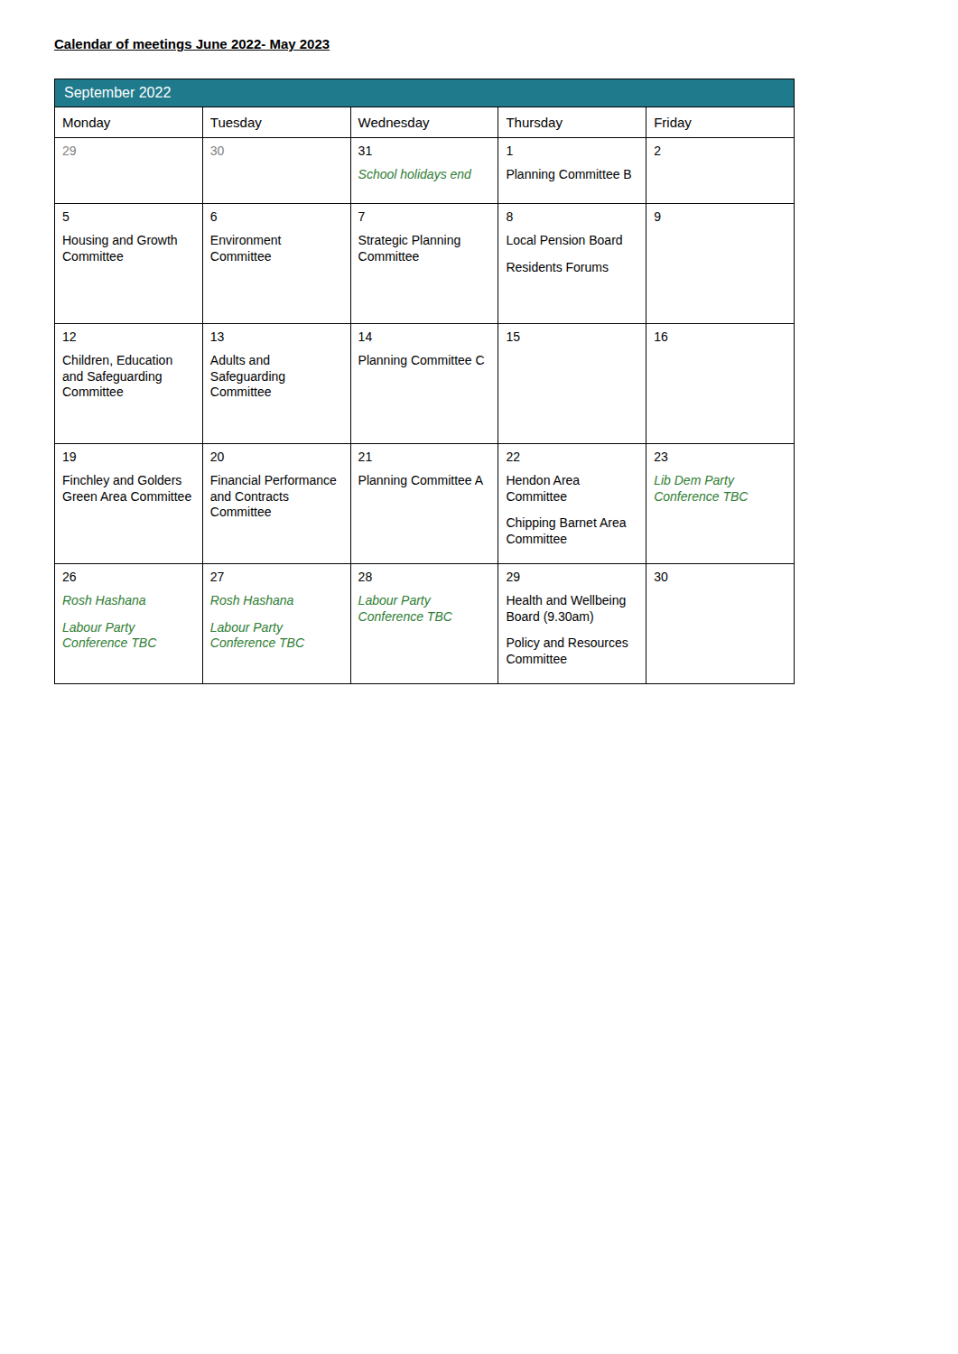Calendar of meetings June 2022- May 2023
September 2022
| Monday | Tuesday | Wednesday | Thursday | Friday |
| --- | --- | --- | --- | --- |
| 29 | 30 | 31 School holidays end | 1 Planning Committee B | 2 |
| 5 Housing and Growth Committee | 6 Environment Committee | 7 Strategic Planning Committee | 8 Local Pension Board Residents Forums | 9 |
| 12 Children, Education and Safeguarding Committee | 13 Adults and Safeguarding Committee | 14 Planning Committee C | 15 | 16 |
| 19 Finchley and Golders Green Area Committee | 20 Financial Performance and Contracts Committee | 21 Planning Committee A | 22 Hendon Area Committee Chipping Barnet Area Committee | 23 Lib Dem Party Conference TBC |
| 26 Rosh Hashana Labour Party Conference TBC | 27 Rosh Hashana Labour Party Conference TBC | 28 Labour Party Conference TBC | 29 Health and Wellbeing Board (9.30am) Policy and Resources Committee | 30 |